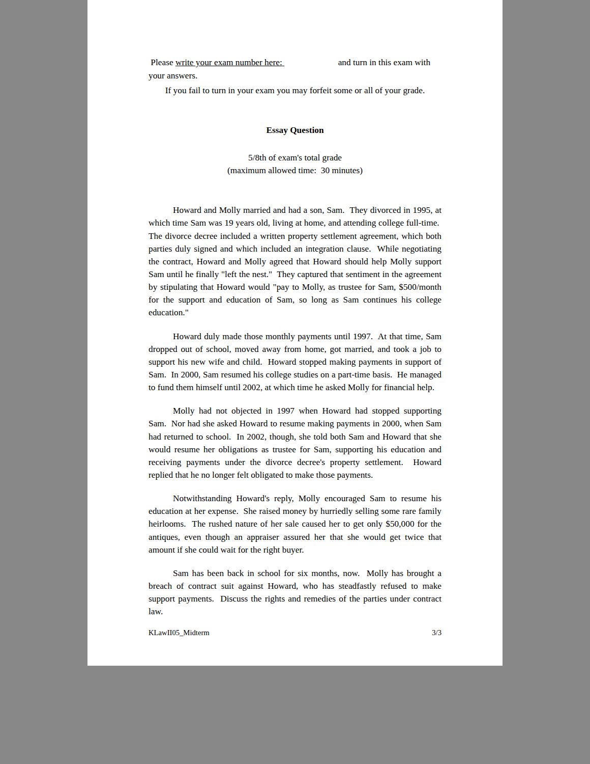Please write your exam number here: and turn in this exam with your answers.
If you fail to turn in your exam you may forfeit some or all of your grade.
Essay Question
5/8th of exam's total grade
(maximum allowed time: 30 minutes)
Howard and Molly married and had a son, Sam. They divorced in 1995, at which time Sam was 19 years old, living at home, and attending college full-time. The divorce decree included a written property settlement agreement, which both parties duly signed and which included an integration clause. While negotiating the contract, Howard and Molly agreed that Howard should help Molly support Sam until he finally "left the nest." They captured that sentiment in the agreement by stipulating that Howard would "pay to Molly, as trustee for Sam, $500/month for the support and education of Sam, so long as Sam continues his college education."
Howard duly made those monthly payments until 1997. At that time, Sam dropped out of school, moved away from home, got married, and took a job to support his new wife and child. Howard stopped making payments in support of Sam. In 2000, Sam resumed his college studies on a part-time basis. He managed to fund them himself until 2002, at which time he asked Molly for financial help.
Molly had not objected in 1997 when Howard had stopped supporting Sam. Nor had she asked Howard to resume making payments in 2000, when Sam had returned to school. In 2002, though, she told both Sam and Howard that she would resume her obligations as trustee for Sam, supporting his education and receiving payments under the divorce decree's property settlement. Howard replied that he no longer felt obligated to make those payments.
Notwithstanding Howard's reply, Molly encouraged Sam to resume his education at her expense. She raised money by hurriedly selling some rare family heirlooms. The rushed nature of her sale caused her to get only $50,000 for the antiques, even though an appraiser assured her that she would get twice that amount if she could wait for the right buyer.
Sam has been back in school for six months, now. Molly has brought a breach of contract suit against Howard, who has steadfastly refused to make support payments. Discuss the rights and remedies of the parties under contract law.
KLawII05_Midterm 3/3